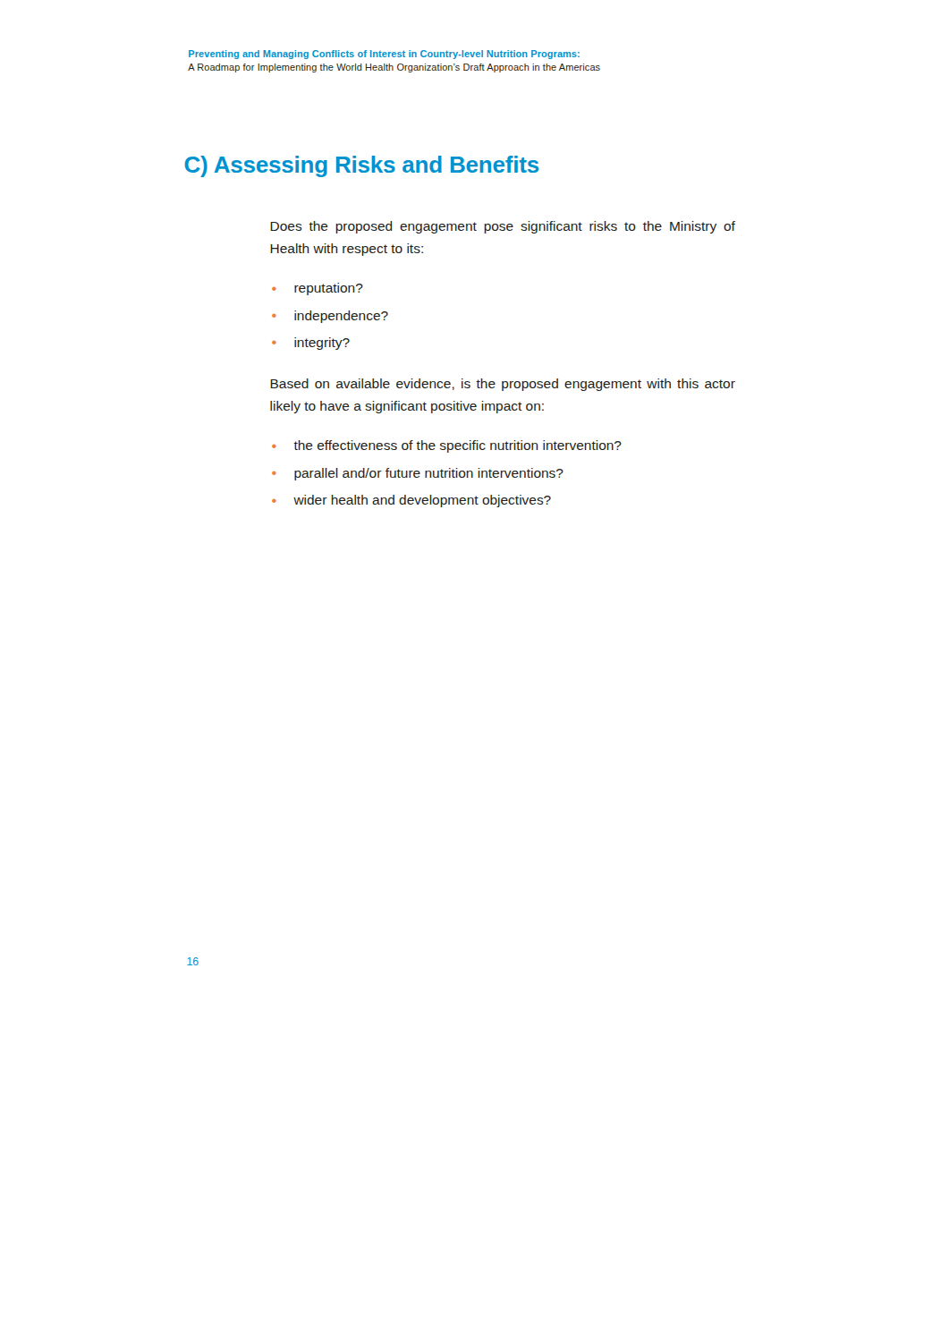Preventing and Managing Conflicts of Interest in Country-level Nutrition Programs:
A Roadmap for Implementing the World Health Organization’s Draft Approach in the Americas
C) Assessing Risks and Benefits
Does the proposed engagement pose significant risks to the Ministry of Health with respect to its:
reputation?
independence?
integrity?
Based on available evidence, is the proposed engagement with this actor likely to have a significant positive impact on:
the effectiveness of the specific nutrition intervention?
parallel and/or future nutrition interventions?
wider health and development objectives?
16